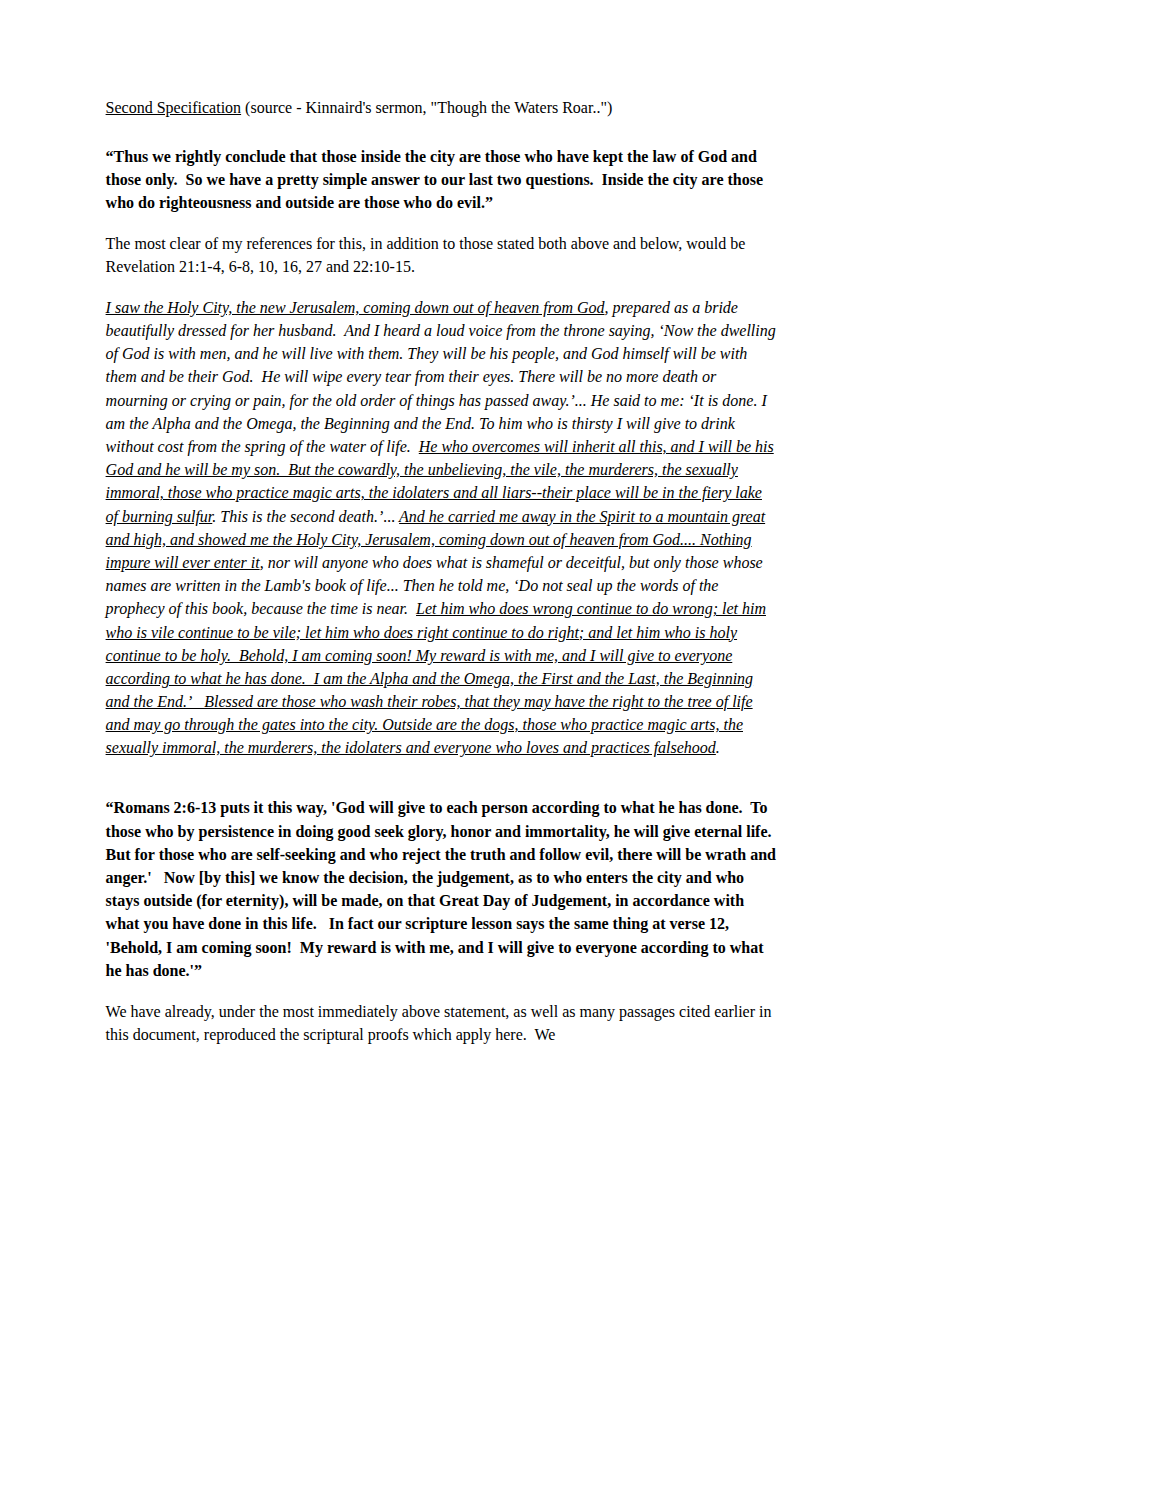Second Specification (source - Kinnaird's sermon, "Though the Waters Roar..")
“Thus we rightly conclude that those inside the city are those who have kept the law of God and those only. So we have a pretty simple answer to our last two questions. Inside the city are those who do righteousness and outside are those who do evil.”
The most clear of my references for this, in addition to those stated both above and below, would be Revelation 21:1-4, 6-8, 10, 16, 27 and 22:10-15.
I saw the Holy City, the new Jerusalem, coming down out of heaven from God, prepared as a bride beautifully dressed for her husband. And I heard a loud voice from the throne saying, ‘Now the dwelling of God is with men, and he will live with them. They will be his people, and God himself will be with them and be their God. He will wipe every tear from their eyes. There will be no more death or mourning or crying or pain, for the old order of things has passed away.’... He said to me: ‘It is done. I am the Alpha and the Omega, the Beginning and the End. To him who is thirsty I will give to drink without cost from the spring of the water of life. He who overcomes will inherit all this, and I will be his God and he will be my son. But the cowardly, the unbelieving, the vile, the murderers, the sexually immoral, those who practice magic arts, the idolaters and all liars--their place will be in the fiery lake of burning sulfur. This is the second death.’... And he carried me away in the Spirit to a mountain great and high, and showed me the Holy City, Jerusalem, coming down out of heaven from God.... Nothing impure will ever enter it, nor will anyone who does what is shameful or deceitful, but only those whose names are written in the Lamb's book of life... Then he told me, ‘Do not seal up the words of the prophecy of this book, because the time is near. Let him who does wrong continue to do wrong; let him who is vile continue to be vile; let him who does right continue to do right; and let him who is holy continue to be holy. Behold, I am coming soon! My reward is with me, and I will give to everyone according to what he has done. I am the Alpha and the Omega, the First and the Last, the Beginning and the End.’ Blessed are those who wash their robes, that they may have the right to the tree of life and may go through the gates into the city. Outside are the dogs, those who practice magic arts, the sexually immoral, the murderers, the idolaters and everyone who loves and practices falsehood.
“Romans 2:6-13 puts it this way, 'God will give to each person according to what he has done. To those who by persistence in doing good seek glory, honor and immortality, he will give eternal life. But for those who are self-seeking and who reject the truth and follow evil, there will be wrath and anger.' Now [by this] we know the decision, the judgement, as to who enters the city and who stays outside (for eternity), will be made, on that Great Day of Judgement, in accordance with what you have done in this life. In fact our scripture lesson says the same thing at verse 12, 'Behold, I am coming soon! My reward is with me, and I will give to everyone according to what he has done.'”
We have already, under the most immediately above statement, as well as many passages cited earlier in this document, reproduced the scriptural proofs which apply here. We